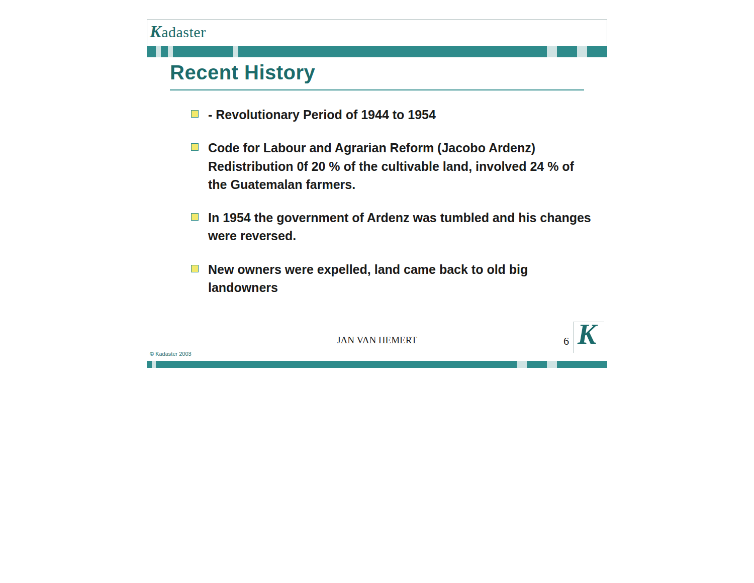Kadaster
Recent History
- Revolutionary Period of 1944 to 1954
Code for Labour and Agrarian Reform (Jacobo Ardenz) Redistribution 0f 20 % of the cultivable land, involved 24 % of the Guatemalan farmers.
In 1954 the government of Ardenz was tumbled and his changes were reversed.
New owners were expelled, land came back to old big landowners
JAN VAN HEMERT
6
© Kadaster 2003
K